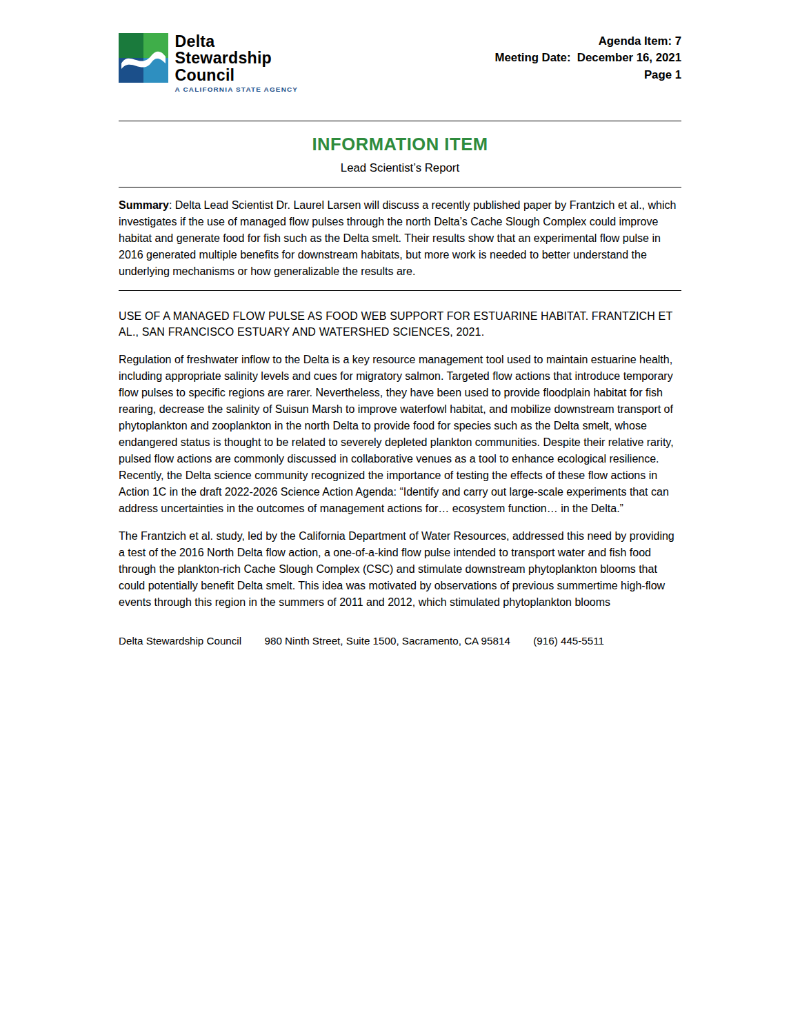Delta Stewardship Council A CALIFORNIA STATE AGENCY
Agenda Item: 7
Meeting Date: December 16, 2021
Page 1
INFORMATION ITEM
Lead Scientist’s Report
Summary: Delta Lead Scientist Dr. Laurel Larsen will discuss a recently published paper by Frantzich et al., which investigates if the use of managed flow pulses through the north Delta’s Cache Slough Complex could improve habitat and generate food for fish such as the Delta smelt. Their results show that an experimental flow pulse in 2016 generated multiple benefits for downstream habitats, but more work is needed to better understand the underlying mechanisms or how generalizable the results are.
Use of a Managed Flow Pulse as Food Web Support for Estuarine Habitat. Frantzich et al., San Francisco Estuary and Watershed Sciences, 2021.
Regulation of freshwater inflow to the Delta is a key resource management tool used to maintain estuarine health, including appropriate salinity levels and cues for migratory salmon. Targeted flow actions that introduce temporary flow pulses to specific regions are rarer. Nevertheless, they have been used to provide floodplain habitat for fish rearing, decrease the salinity of Suisun Marsh to improve waterfowl habitat, and mobilize downstream transport of phytoplankton and zooplankton in the north Delta to provide food for species such as the Delta smelt, whose endangered status is thought to be related to severely depleted plankton communities. Despite their relative rarity, pulsed flow actions are commonly discussed in collaborative venues as a tool to enhance ecological resilience. Recently, the Delta science community recognized the importance of testing the effects of these flow actions in Action 1C in the draft 2022-2026 Science Action Agenda: “Identify and carry out large-scale experiments that can address uncertainties in the outcomes of management actions for… ecosystem function… in the Delta.”
The Frantzich et al. study, led by the California Department of Water Resources, addressed this need by providing a test of the 2016 North Delta flow action, a one-of-a-kind flow pulse intended to transport water and fish food through the plankton-rich Cache Slough Complex (CSC) and stimulate downstream phytoplankton blooms that could potentially benefit Delta smelt. This idea was motivated by observations of previous summertime high-flow events through this region in the summers of 2011 and 2012, which stimulated phytoplankton blooms
Delta Stewardship Council 980 Ninth Street, Suite 1500, Sacramento, CA 95814 (916) 445-5511